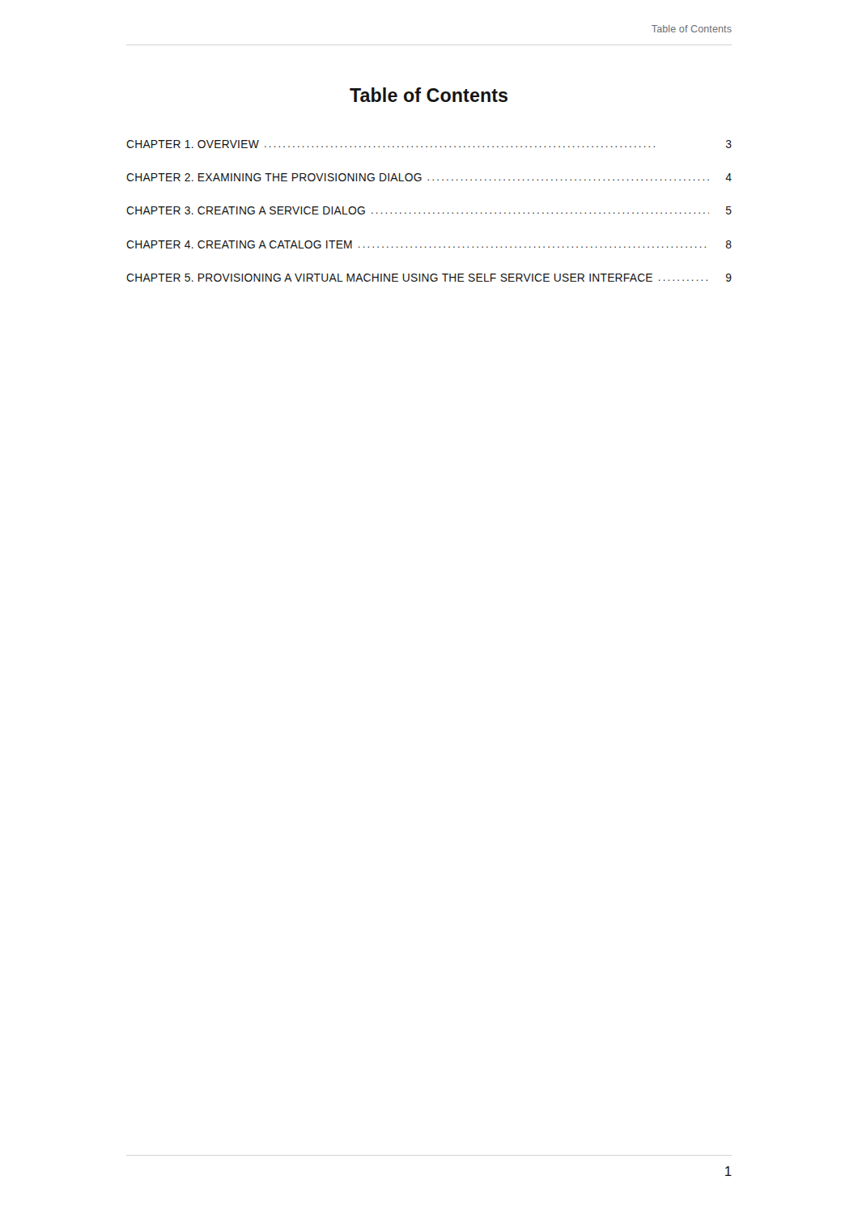Table of Contents
Table of Contents
Chapter 1. Overview ................................................................................... 3
Chapter 2. Examining the Provisioning Dialog ................................................................................... 4
Chapter 3. Creating a Service Dialog ................................................................................... 5
Chapter 4. Creating a Catalog Item ................................................................................... 8
Chapter 5. Provisioning a Virtual Machine Using the Self Service User Interface ................................................................................... 9
1